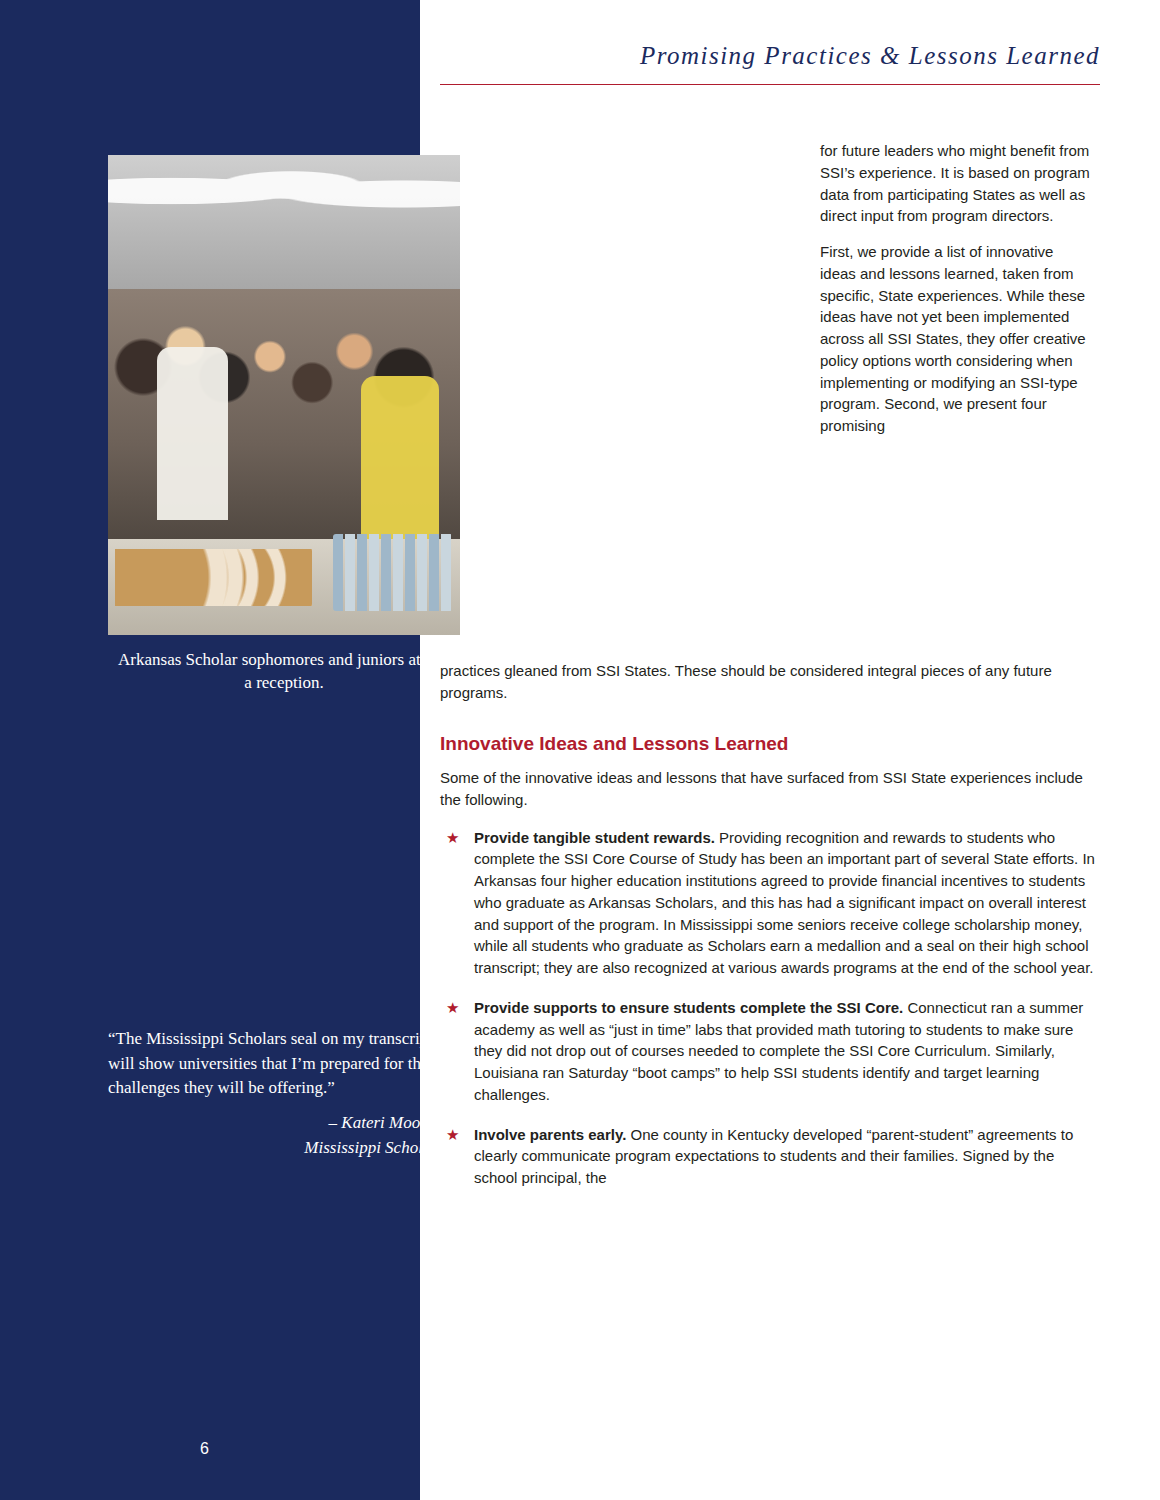Promising Practices & Lessons Learned
Arkansas Scholar sophomores and juniors attend a reception.
for future leaders who might benefit from SSI’s experience. It is based on program data from participating States as well as direct input from program directors.
First, we provide a list of innovative ideas and lessons learned, taken from specific, State experiences. While these ideas have not yet been implemented across all SSI States, they offer creative policy options worth considering when implementing or modifying an SSI-type program. Second, we present four promising
practices gleaned from SSI States. These should be considered integral pieces of any future programs.
Innovative Ideas and Lessons Learned
Some of the innovative ideas and lessons that have surfaced from SSI State experiences include the following.
Provide tangible student rewards. Providing recognition and rewards to students who complete the SSI Core Course of Study has been an important part of several State efforts. In Arkansas four higher education institutions agreed to provide financial incentives to students who graduate as Arkansas Scholars, and this has had a significant impact on overall interest and support of the program. In Mississippi some seniors receive college scholarship money, while all students who graduate as Scholars earn a medallion and a seal on their high school transcript; they are also recognized at various awards programs at the end of the school year.
Provide supports to ensure students complete the SSI Core. Connecticut ran a summer academy as well as “just in time” labs that provided math tutoring to students to make sure they did not drop out of courses needed to complete the SSI Core Curriculum. Similarly, Louisiana ran Saturday “boot camps” to help SSI students identify and target learning challenges.
Involve parents early. One county in Kentucky developed “parent-student” agreements to clearly communicate program expectations to students and their families. Signed by the school principal, the
“The Mississippi Scholars seal on my transcript will show universities that I’m prepared for the challenges they will be offering.”
– Kateri Moore,
Mississippi Scholar
6